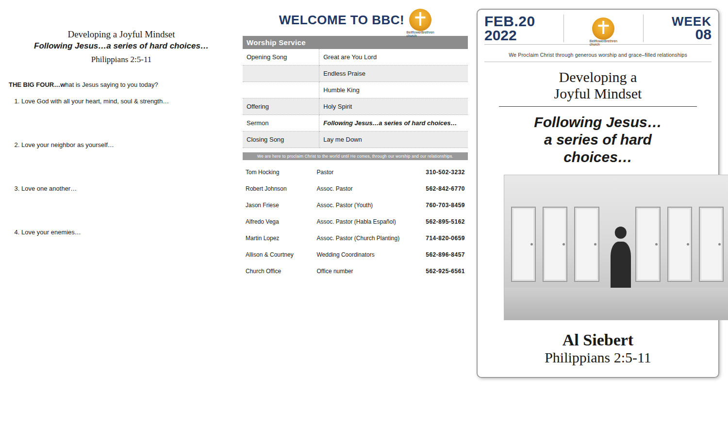Developing a Joyful Mindset Following Jesus…a series of hard choices…
Philippians 2:5-11
THE BIG FOUR…what is Jesus saying to you today?
Love God with all your heart, mind, soul & strength…
Love your neighbor as yourself…
Love one another…
Love your enemies…
WELCOME TO BBC!
BellflowerBrethren
church
Worship Service
| Opening Song | Great are You Lord |
| | Endless Praise |
| | Humble King |
| Offering | Holy Spirit |
| Sermon | Following Jesus…a series of hard choices… |
| Closing Song | Lay me Down |
We are here to proclaim Christ to the world until He comes, through our worship and our relationships.
Church staff and contact numbers
| Tom Hocking | Pastor | 310-502-3232 |
| Robert Johnson | Assoc. Pastor | 562-842-6770 |
| Jason Friese | Assoc. Pastor (Youth) | 760-703-8459 |
| Alfredo Vega | Assoc. Pastor (Habla Español) | 562-895-5162 |
| Martin Lopez | Assoc. Pastor (Church Planting) | 714-820-0659 |
| Allison & Courtney | Wedding Coordinators | 562-896-8457 |
| Church Office | Office number | 562-925-6561 |
FEB.20
2022
BellflowerBrethren
church
WEEK
08
We Proclaim Christ through generous worship and grace–filled relationships
Developing a
Joyful Mindset
Following Jesus…
a series of hard
choices…
Al Siebert
Philippians 2:5-11